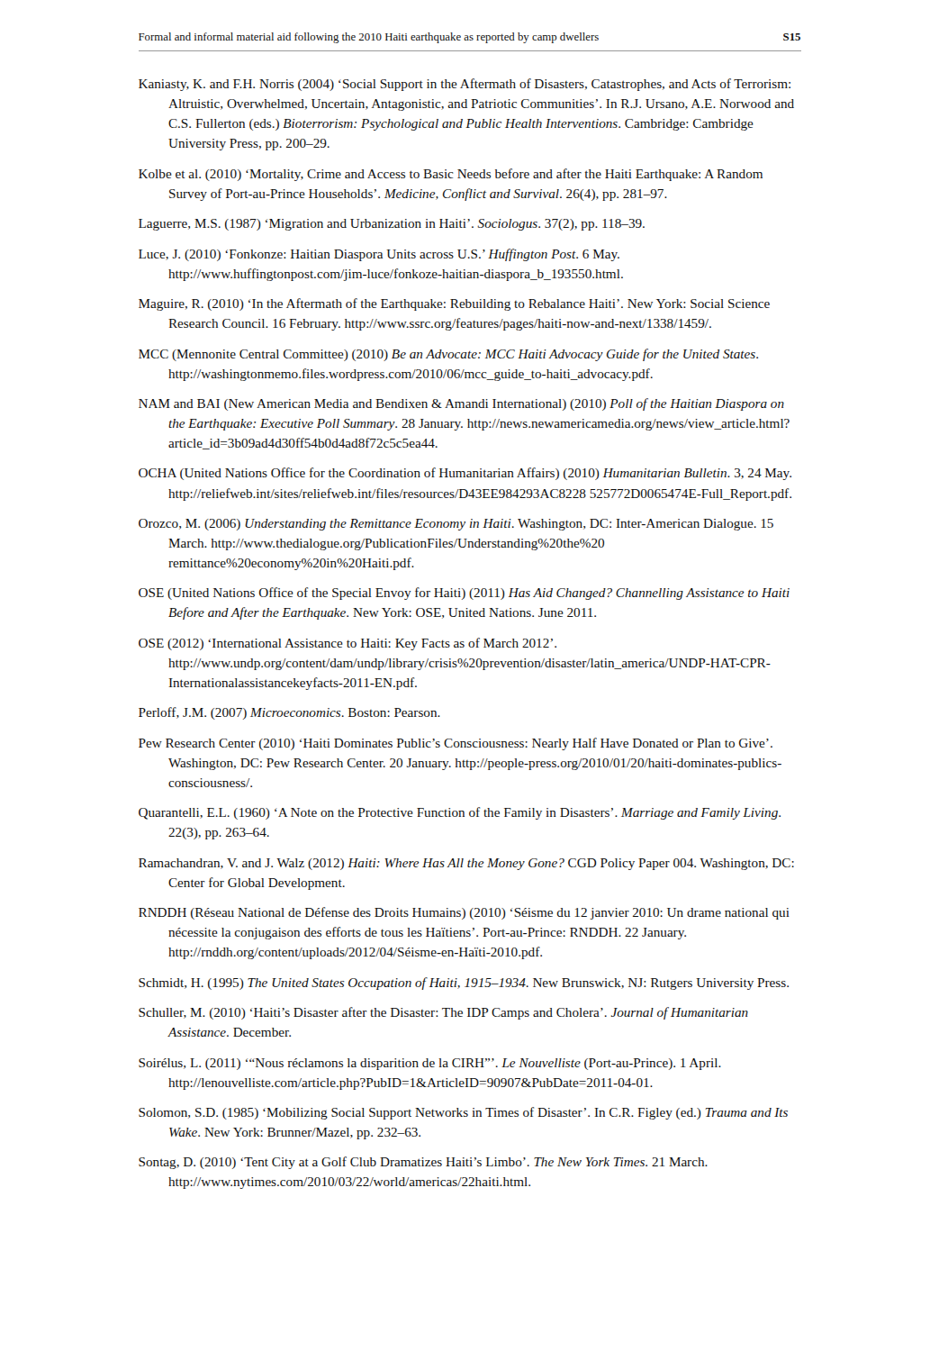Formal and informal material aid following the 2010 Haiti earthquake as reported by camp dwellers S15
References
Kaniasty, K. and F.H. Norris (2004) ‘Social Support in the Aftermath of Disasters, Catastrophes, and Acts of Terrorism: Altruistic, Overwhelmed, Uncertain, Antagonistic, and Patriotic Communities’. In R.J. Ursano, A.E. Norwood and C.S. Fullerton (eds.) Bioterrorism: Psychological and Public Health Interventions. Cambridge: Cambridge University Press, pp. 200–29.
Kolbe et al. (2010) ‘Mortality, Crime and Access to Basic Needs before and after the Haiti Earthquake: A Random Survey of Port-au-Prince Households’. Medicine, Conflict and Survival. 26(4), pp. 281–97.
Laguerre, M.S. (1987) ‘Migration and Urbanization in Haiti’. Sociologus. 37(2), pp. 118–39.
Luce, J. (2010) ‘Fonkonze: Haitian Diaspora Units across U.S.’ Huffington Post. 6 May. http://www.huffingtonpost.com/jim-luce/fonkoze-haitian-diaspora_b_193550.html.
Maguire, R. (2010) ‘In the Aftermath of the Earthquake: Rebuilding to Rebalance Haiti’. New York: Social Science Research Council. 16 February. http://www.ssrc.org/features/pages/haiti-now-and-next/1338/1459/.
MCC (Mennonite Central Committee) (2010) Be an Advocate: MCC Haiti Advocacy Guide for the United States. http://washingtonmemo.files.wordpress.com/2010/06/mcc_guide_to-haiti_advocacy.pdf.
NAM and BAI (New American Media and Bendixen & Amandi International) (2010) Poll of the Haitian Diaspora on the Earthquake: Executive Poll Summary. 28 January. http://news.newamericamedia.org/news/view_article.html?article_id=3b09ad4d30ff54b0d4ad8f72c5c5ea44.
OCHA (United Nations Office for the Coordination of Humanitarian Affairs) (2010) Humanitarian Bulletin. 3, 24 May. http://reliefweb.int/sites/reliefweb.int/files/resources/D43EE984293AC8228 525772D0065474E-Full_Report.pdf.
Orozco, M. (2006) Understanding the Remittance Economy in Haiti. Washington, DC: Inter-American Dialogue. 15 March. http://www.thedialogue.org/PublicationFiles/Understanding%20the%20 remittance%20economy%20in%20Haiti.pdf.
OSE (United Nations Office of the Special Envoy for Haiti) (2011) Has Aid Changed? Channelling Assistance to Haiti Before and After the Earthquake. New York: OSE, United Nations. June 2011.
OSE (2012) ‘International Assistance to Haiti: Key Facts as of March 2012’. http://www.undp.org/content/dam/undp/library/crisis%20prevention/disaster/latin_america/UNDP-HAT-CPR-Internationalassistancekeyfacts-2011-EN.pdf.
Perloff, J.M. (2007) Microeconomics. Boston: Pearson.
Pew Research Center (2010) ‘Haiti Dominates Public’s Consciousness: Nearly Half Have Donated or Plan to Give’. Washington, DC: Pew Research Center. 20 January. http://people-press.org/2010/01/20/haiti-dominates-publics-consciousness/.
Quarantelli, E.L. (1960) ‘A Note on the Protective Function of the Family in Disasters’. Marriage and Family Living. 22(3), pp. 263–64.
Ramachandran, V. and J. Walz (2012) Haiti: Where Has All the Money Gone? CGD Policy Paper 004. Washington, DC: Center for Global Development.
RNDDH (Réseau National de Défense des Droits Humains) (2010) ‘Séisme du 12 janvier 2010: Un drame national qui nécessite la conjugaison des efforts de tous les Haïtiens’. Port-au-Prince: RNDDH. 22 January. http://rnddh.org/content/uploads/2012/04/Séisme-en-Haïti-2010.pdf.
Schmidt, H. (1995) The United States Occupation of Haiti, 1915–1934. New Brunswick, NJ: Rutgers University Press.
Schuller, M. (2010) ‘Haiti’s Disaster after the Disaster: The IDP Camps and Cholera’. Journal of Humanitarian Assistance. December.
Soirélus, L. (2011) ‘“Nous réclamons la disparition de la CIRH”’. Le Nouvelliste (Port-au-Prince). 1 April. http://lenouvelliste.com/article.php?PubID=1&ArticleID=90907&PubDate=2011-04-01.
Solomon, S.D. (1985) ‘Mobilizing Social Support Networks in Times of Disaster’. In C.R. Figley (ed.) Trauma and Its Wake. New York: Brunner/Mazel, pp. 232–63.
Sontag, D. (2010) ‘Tent City at a Golf Club Dramatizes Haiti’s Limbo’. The New York Times. 21 March. http://www.nytimes.com/2010/03/22/world/americas/22haiti.html.